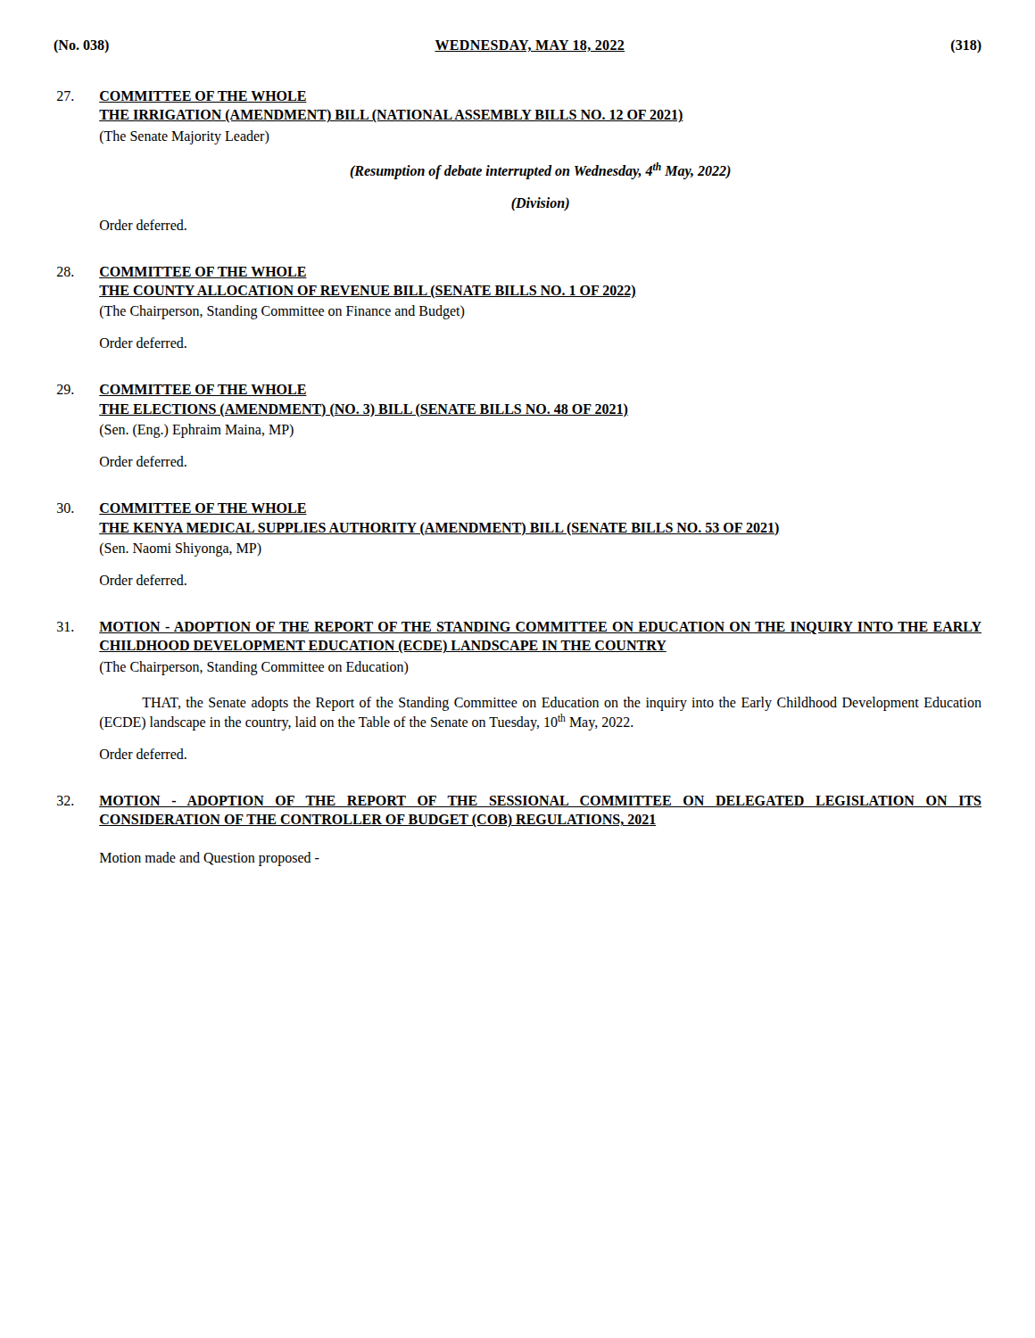(No. 038) WEDNESDAY, MAY 18, 2022 (318)
27.
Committee of the Whole
The Irrigation (Amendment) Bill (National Assembly Bills No. 12 of 2021)
(The Senate Majority Leader)
(Resumption of debate interrupted on Wednesday, 4th May, 2022)
(Division)
Order deferred.
28.
Committee of the Whole
The County Allocation of Revenue Bill (Senate Bills No. 1 of 2022)
(The Chairperson, Standing Committee on Finance and Budget)
Order deferred.
29.
Committee of the Whole
The Elections (Amendment) (No. 3) Bill (Senate Bills No. 48 of 2021)
(Sen. (Eng.) Ephraim Maina, MP)
Order deferred.
30.
Committee of the Whole
The Kenya Medical Supplies Authority (Amendment) Bill (Senate Bills No. 53 of 2021)
(Sen. Naomi Shiyonga, MP)
Order deferred.
31.
Motion - Adoption of the Report of the Standing Committee on Education on the Inquiry into the Early Childhood Development Education (ECDE) Landscape in the Country
(The Chairperson, Standing Committee on Education)
THAT, the Senate adopts the Report of the Standing Committee on Education on the inquiry into the Early Childhood Development Education (ECDE) landscape in the country, laid on the Table of the Senate on Tuesday, 10th May, 2022.
Order deferred.
32.
Motion - Adoption of the Report of the Sessional Committee on Delegated Legislation on its Consideration of the Controller of Budget (COB) Regulations, 2021
Motion made and Question proposed -